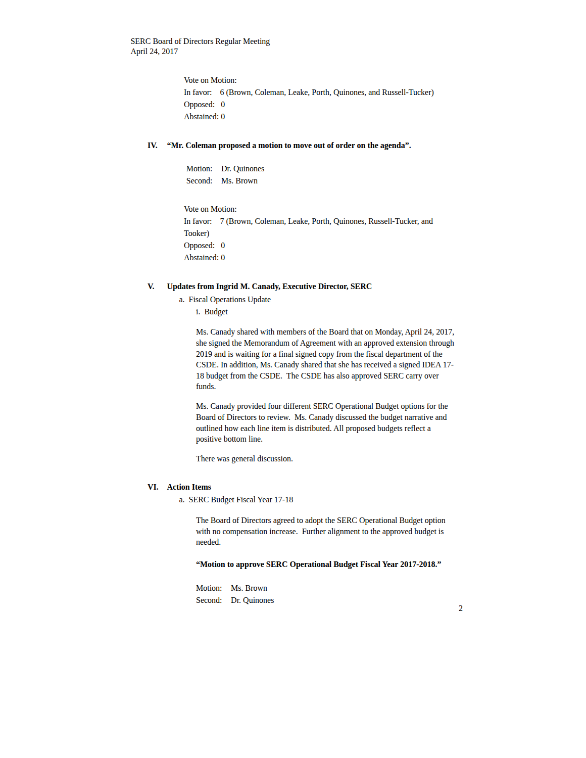SERC Board of Directors Regular Meeting
April 24, 2017
Vote on Motion:
In favor: 6 (Brown, Coleman, Leake, Porth, Quinones, and Russell-Tucker)
Opposed: 0
Abstained: 0
IV.
“Mr. Coleman proposed a motion to move out of order on the agenda”.
Motion: Dr. Quinones
Second: Ms. Brown
Vote on Motion:
In favor: 7 (Brown, Coleman, Leake, Porth, Quinones, Russell-Tucker, and Tooker)
Opposed: 0
Abstained: 0
V.
Updates from Ingrid M. Canady, Executive Director, SERC
a. Fiscal Operations Update
i. Budget
Ms. Canady shared with members of the Board that on Monday, April 24, 2017, she signed the Memorandum of Agreement with an approved extension through 2019 and is waiting for a final signed copy from the fiscal department of the CSDE. In addition, Ms. Canady shared that she has received a signed IDEA 17-18 budget from the CSDE. The CSDE has also approved SERC carry over funds.
Ms. Canady provided four different SERC Operational Budget options for the Board of Directors to review. Ms. Canady discussed the budget narrative and outlined how each line item is distributed. All proposed budgets reflect a positive bottom line.
There was general discussion.
VI.
Action Items
a. SERC Budget Fiscal Year 17-18
The Board of Directors agreed to adopt the SERC Operational Budget option with no compensation increase. Further alignment to the approved budget is needed.
“Motion to approve SERC Operational Budget Fiscal Year 2017-2018.”
Motion: Ms. Brown
Second: Dr. Quinones
2